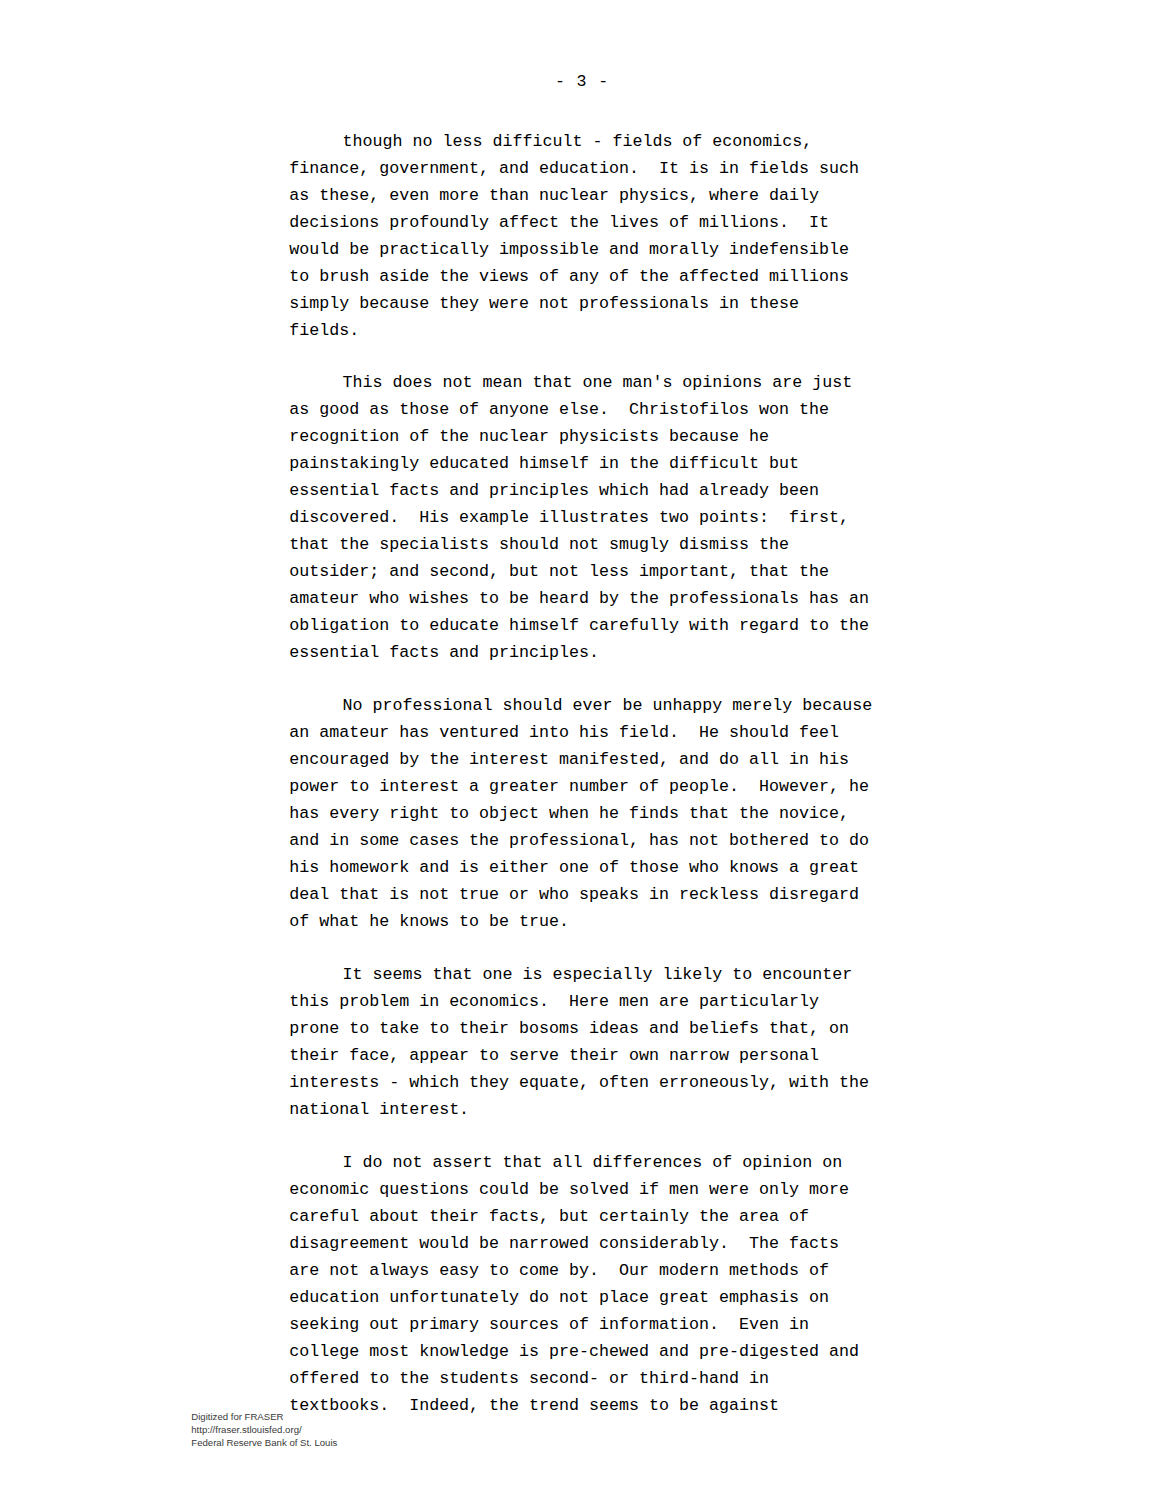- 3 -
though no less difficult - fields of economics, finance, government, and education. It is in fields such as these, even more than nuclear physics, where daily decisions profoundly affect the lives of millions. It would be practically impossible and morally indefensible to brush aside the views of any of the affected millions simply because they were not professionals in these fields.
This does not mean that one man's opinions are just as good as those of anyone else. Christofilos won the recognition of the nuclear physicists because he painstakingly educated himself in the difficult but essential facts and principles which had already been discovered. His example illustrates two points: first, that the specialists should not smugly dismiss the outsider; and second, but not less important, that the amateur who wishes to be heard by the professionals has an obligation to educate himself carefully with regard to the essential facts and principles.
No professional should ever be unhappy merely because an amateur has ventured into his field. He should feel encouraged by the interest manifested, and do all in his power to interest a greater number of people. However, he has every right to object when he finds that the novice, and in some cases the professional, has not bothered to do his homework and is either one of those who knows a great deal that is not true or who speaks in reckless disregard of what he knows to be true.
It seems that one is especially likely to encounter this problem in economics. Here men are particularly prone to take to their bosoms ideas and beliefs that, on their face, appear to serve their own narrow personal interests - which they equate, often erroneously, with the national interest.
I do not assert that all differences of opinion on economic questions could be solved if men were only more careful about their facts, but certainly the area of disagreement would be narrowed considerably. The facts are not always easy to come by. Our modern methods of education unfortunately do not place great emphasis on seeking out primary sources of information. Even in college most knowledge is pre-chewed and pre-digested and offered to the students second- or third-hand in textbooks. Indeed, the trend seems to be against
Digitized for FRASER
http://fraser.stlouisfed.org/
Federal Reserve Bank of St. Louis